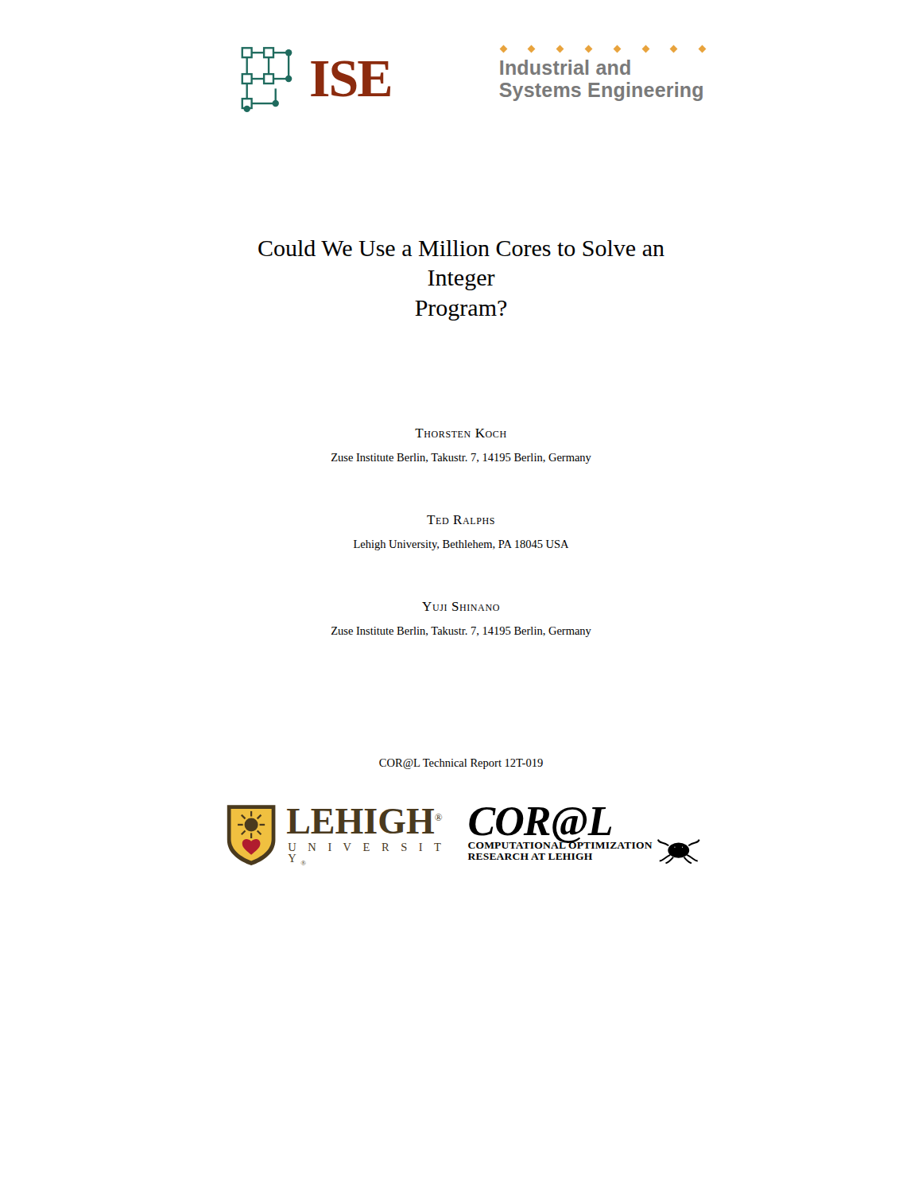ISE
Industrial and
Systems Engineering
Could We Use a Million Cores to Solve an Integer
Program?
Thorsten Koch
Zuse Institute Berlin, Takustr. 7, 14195 Berlin, Germany
Ted Ralphs
Lehigh University, Bethlehem, PA 18045 USA
Yuji Shinano
Zuse Institute Berlin, Takustr. 7, 14195 Berlin, Germany
COR@L Technical Report 12T-019
LEHIGH® U N I V E R S I T Y®
COR@L
COMPUTATIONAL OPTIMIZATION
RESEARCH AT LEHIGH